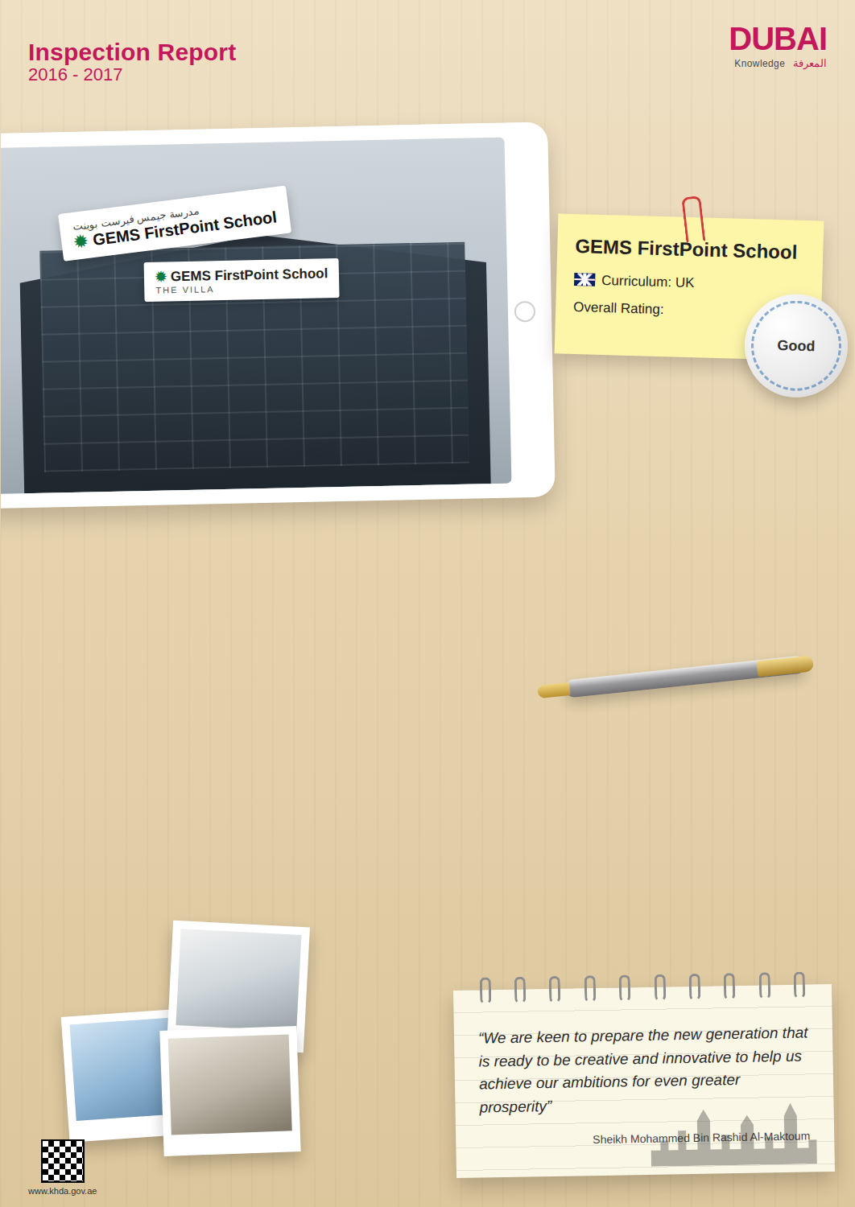Inspection Report 2016 - 2017
DUBAI
Knowledge المعرفة
مدرسة جيمس فيرست بوينت ✹GEMS FirstPoint School
✹ GEMS FirstPoint School THE VILLA
GEMS FirstPoint School
Curriculum: UK
Overall Rating:
Good
“We are keen to prepare the new generation that is ready to be creative and innovative to help us achieve our ambitions for even greater prosperity” Sheikh Mohammed Bin Rashid Al-Maktoum
www.khda.gov.ae